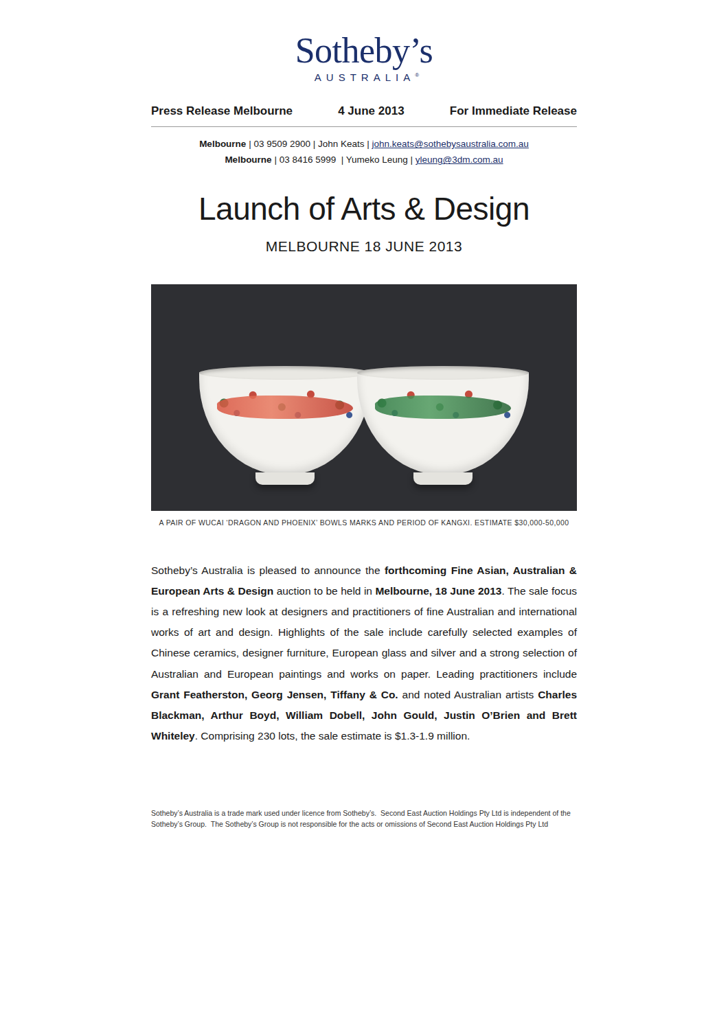Sotheby’s
AUSTRALIA®
Press Release Melbourne 4 June 2013 For Immediate Release
Melbourne | 03 9509 2900 | John Keats | john.keats@sothebysaustralia.com.au
Melbourne | 03 8416 5999 | Yumeko Leung | yleung@3dm.com.au
Launch of Arts & Design
MELBOURNE 18 JUNE 2013
A PAIR OF WUCAI ‘DRAGON AND PHOENIX’ BOWLS MARKS AND PERIOD OF KANGXI. ESTIMATE $30,000-50,000
Sotheby’s Australia is pleased to announce the forthcoming Fine Asian, Australian & European Arts & Design auction to be held in Melbourne, 18 June 2013. The sale focus is a refreshing new look at designers and practitioners of fine Australian and international works of art and design. Highlights of the sale include carefully selected examples of Chinese ceramics, designer furniture, European glass and silver and a strong selection of Australian and European paintings and works on paper. Leading practitioners include Grant Featherston, Georg Jensen, Tiffany & Co. and noted Australian artists Charles Blackman, Arthur Boyd, William Dobell, John Gould, Justin O’Brien and Brett Whiteley. Comprising 230 lots, the sale estimate is $1.3-1.9 million.
Sotheby’s Australia is a trade mark used under licence from Sotheby’s. Second East Auction Holdings Pty Ltd is independent of the Sotheby’s Group. The Sotheby’s Group is not responsible for the acts or omissions of Second East Auction Holdings Pty Ltd